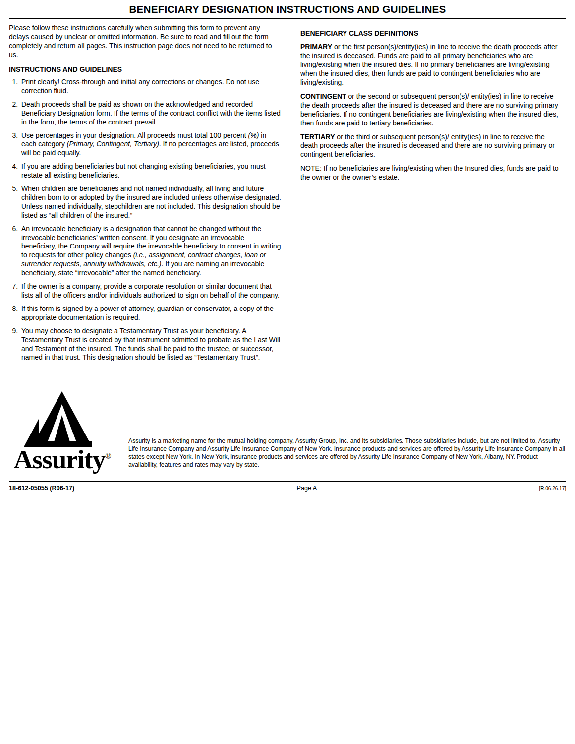BENEFICIARY DESIGNATION INSTRUCTIONS AND GUIDELINES
Please follow these instructions carefully when submitting this form to prevent any delays caused by unclear or omitted information. Be sure to read and fill out the form completely and return all pages. This instruction page does not need to be returned to us.
INSTRUCTIONS AND GUIDELINES
Print clearly! Cross-through and initial any corrections or changes. Do not use correction fluid.
Death proceeds shall be paid as shown on the acknowledged and recorded Beneficiary Designation form. If the terms of the contract conflict with the items listed in the form, the terms of the contract prevail.
Use percentages in your designation. All proceeds must total 100 percent (%) in each category (Primary, Contingent, Tertiary). If no percentages are listed, proceeds will be paid equally.
If you are adding beneficiaries but not changing existing beneficiaries, you must restate all existing beneficiaries.
When children are beneficiaries and not named individually, all living and future children born to or adopted by the insured are included unless otherwise designated. Unless named individually, stepchildren are not included. This designation should be listed as “all children of the insured.”
An irrevocable beneficiary is a designation that cannot be changed without the irrevocable beneficiaries’ written consent. If you designate an irrevocable beneficiary, the Company will require the irrevocable beneficiary to consent in writing to requests for other policy changes (i.e., assignment, contract changes, loan or surrender requests, annuity withdrawals, etc.). If you are naming an irrevocable beneficiary, state “irrevocable” after the named beneficiary.
If the owner is a company, provide a corporate resolution or similar document that lists all of the officers and/or individuals authorized to sign on behalf of the company.
If this form is signed by a power of attorney, guardian or conservator, a copy of the appropriate documentation is required.
You may choose to designate a Testamentary Trust as your beneficiary. A Testamentary Trust is created by that instrument admitted to probate as the Last Will and Testament of the insured. The funds shall be paid to the trustee, or successor, named in that trust. This designation should be listed as “Testamentary Trust”.
BENEFICIARY CLASS DEFINITIONS
PRIMARY or the first person(s)/entity(ies) in line to receive the death proceeds after the insured is deceased. Funds are paid to all primary beneficiaries who are living/existing when the insured dies. If no primary beneficiaries are living/existing when the insured dies, then funds are paid to contingent beneficiaries who are living/existing.
CONTINGENT or the second or subsequent person(s)/ entity(ies) in line to receive the death proceeds after the insured is deceased and there are no surviving primary beneficiaries. If no contingent beneficiaries are living/existing when the insured dies, then funds are paid to tertiary beneficiaries.
TERTIARY or the third or subsequent person(s)/ entity(ies) in line to receive the death proceeds after the insured is deceased and there are no surviving primary or contingent beneficiaries.
NOTE: If no beneficiaries are living/existing when the Insured dies, funds are paid to the owner or the owner’s estate.
Assurity®
Assurity is a marketing name for the mutual holding company, Assurity Group, Inc. and its subsidiaries. Those subsidiaries include, but are not limited to, Assurity Life Insurance Company and Assurity Life Insurance Company of New York. Insurance products and services are offered by Assurity Life Insurance Company in all states except New York. In New York, insurance products and services are offered by Assurity Life Insurance Company of New York, Albany, NY. Product availability, features and rates may vary by state.
18-612-05055 (R06-17)
Page A
[R.06.26.17]